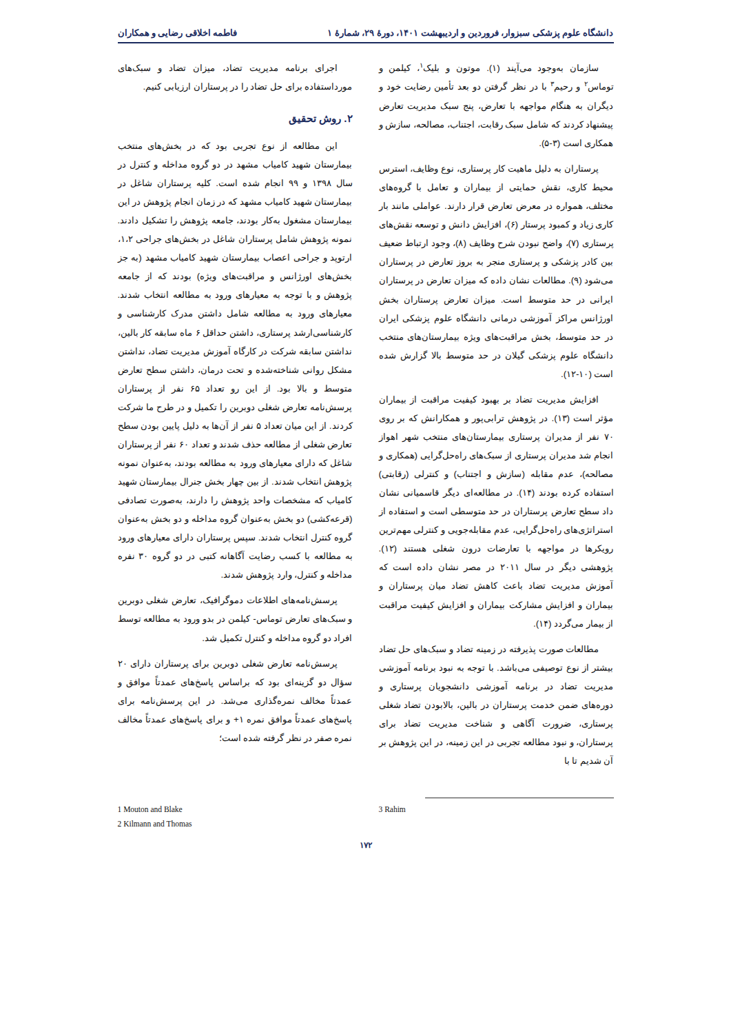دانشگاه علوم پزشکی سبزوار، فروردین و اردیبهشت ۱۴۰۱، دورهٔ ۲۹، شمارهٔ ۱
فاطمه اخلاقی رضایی و همکاران
سازمان به‌وجود می‌آیند (۱). موتون و بلیک۱، کیلمن و توماس۲ و رحیم۳ با در نظر گرفتن دو بعد تأمین رضایت خود و دیگران به هنگام مواجهه با تعارض، پنج سبک مدیریت تعارض پیشنهاد کردند که شامل سبک رقابت، اجتناب، مصالحه، سازش و همکاری است (۳-۵).
پرستاران به دلیل ماهیت کار پرستاری، نوع وظایف، استرس محیط کاری، نقش حمایتی از بیماران و تعامل با گروه‌های مختلف، همواره در معرض تعارض قرار دارند. عواملی مانند بار کاری زیاد و کمبود پرستار (۶)، افزایش دانش و توسعه نقش‌های پرستاری (۷)، واضح نبودن شرح وظایف (۸)، وجود ارتباط ضعیف بین کادر پزشکی و پرستاری منجر به بروز تعارض در پرستاران می‌شود (۹). مطالعات نشان داده که میزان تعارض در پرستاران ایرانی در حد متوسط است. میزان تعارض پرستاران بخش اورژانس مراکز آموزشی درمانی دانشگاه علوم پزشکی ایران در حد متوسط، بخش مراقبت‌های ویژه بیمارستان‌های منتخب دانشگاه علوم پزشکی گیلان در حد متوسط بالا گزارش شده است (۱۰-۱۲).
افزایش مدیریت تضاد بر بهبود کیفیت مراقبت از بیماران مؤثر است (۱۳). در پژوهش ترابی‌پور و همکارانش که بر روی ۷۰ نفر از مدیران پرستاری بیمارستان‌های منتخب شهر اهواز انجام شد مدیران پرستاری از سبک‌های راه‌حل‌گرایی (همکاری و مصالحه)، عدم مقابله (سازش و اجتناب) و کنترلی (رقابتی) استفاده کرده بودند (۱۴). در مطالعه‌ای دیگر قاسمیانی نشان داد سطح تعارض پرستاران در حد متوسطی است و استفاده از استراتژی‌های راه‌حل‌گرایی، عدم مقابله‌جویی و کنترلی مهم‌ترین رویکرها در مواجهه با تعارضات درون شغلی هستند (۱۲). پژوهشی دیگر در سال ۲۰۱۱ در مصر نشان داده است که آموزش مدیریت تضاد باعث کاهش تضاد میان پرستاران و بیماران و افزایش مشارکت بیماران و افزایش کیفیت مراقبت از بیمار می‌گردد (۱۴).
مطالعات صورت پذیرفته در زمینه تضاد و سبک‌های حل تضاد بیشتر از نوع توصیفی می‌باشد. با توجه به نبود برنامه آموزشی مدیریت تضاد در برنامه آموزشی دانشجویان پرستاری و دوره‌های ضمن خدمت پرستاران در بالین، بالابودن تضاد شغلی پرستاری، ضرورت آگاهی و شناخت مدیریت تضاد برای پرستاران، و نبود مطالعه تجربی در این زمینه، در این پژوهش بر آن شدیم تا با
اجرای برنامه مدیریت تضاد، میزان تضاد و سبک‌های مورداستفاده برای حل تضاد را در پرستاران ارزیابی کنیم.
۲. روش تحقیق
این مطالعه از نوع تجربی بود که در بخش‌های منتخب بیمارستان شهید کامیاب مشهد در دو گروه مداخله و کنترل در سال ۱۳۹۸ و ۹۹ انجام شده است. کلیه پرستاران شاغل در بیمارستان شهید کامیاب مشهد که در زمان انجام پژوهش در این بیمارستان مشغول به‌کار بودند، جامعه پژوهش را تشکیل دادند. نمونه پژوهش شامل پرستاران شاغل در بخش‌های جراحی ۱،۲، ارتوپد و جراحی اعصاب بیمارستان شهید کامیاب مشهد (به جز بخش‌های اورژانس و مراقبت‌های ویژه) بودند که از جامعه پژوهش و با توجه به معیارهای ورود به مطالعه انتخاب شدند. معیارهای ورود به مطالعه شامل داشتن مدرک کارشناسی و کارشناسی‌ارشد پرستاری، داشتن حداقل ۶ ماه سابقه کار بالین، نداشتن سابقه شرکت در کارگاه آموزش مدیریت تضاد، نداشتن مشکل روانی شناخته‌شده و تحت درمان، داشتن سطح تعارض متوسط و بالا بود. از این رو تعداد ۶۵ نفر از پرستاران پرسش‌نامه تعارض شغلی دوبرین را تکمیل و در طرح ما شرکت کردند. از این میان تعداد ۵ نفر از آن‌ها به دلیل پایین بودن سطح تعارض شغلی از مطالعه حذف شدند و تعداد ۶۰ نفر از پرستاران شاغل که دارای معیارهای ورود به مطالعه بودند، به‌عنوان نمونه پژوهش انتخاب شدند. از بین چهار بخش جنرال بیمارستان شهید کامیاب که مشخصات واحد پژوهش را دارند، به‌صورت تصادفی (قرعه‌کشی) دو بخش به‌عنوان گروه مداخله و دو بخش به‌عنوان گروه کنترل انتخاب شدند. سپس پرستاران دارای معیارهای ورود به مطالعه با کسب رضایت آگاهانه کتبی در دو گروه ۳۰ نفره مداخله و کنترل، وارد پژوهش شدند.
پرسش‌نامه‌های اطلاعات دموگرافیک، تعارض شغلی دوبرین و سبک‌های تعارض توماس- کیلمن در بدو ورود به مطالعه توسط افراد دو گروه مداخله و کنترل تکمیل شد.
پرسش‌نامه تعارض شغلی دوبرین برای پرستاران دارای ۲۰ سؤال دو گزینه‌ای بود که براساس پاسخ‌های عمدتاً موافق و عمدتاً مخالف نمره‌گذاری می‌شد. در این پرسش‌نامه برای پاسخ‌های عمدتاً موافق نمره ۱+ و برای پاسخ‌های عمدتاً مخالف نمره صفر در نظر گرفته شده است؛
3 Rahim
1 Mouton and Blake
2 Kilmann and Thomas
۱۷۲